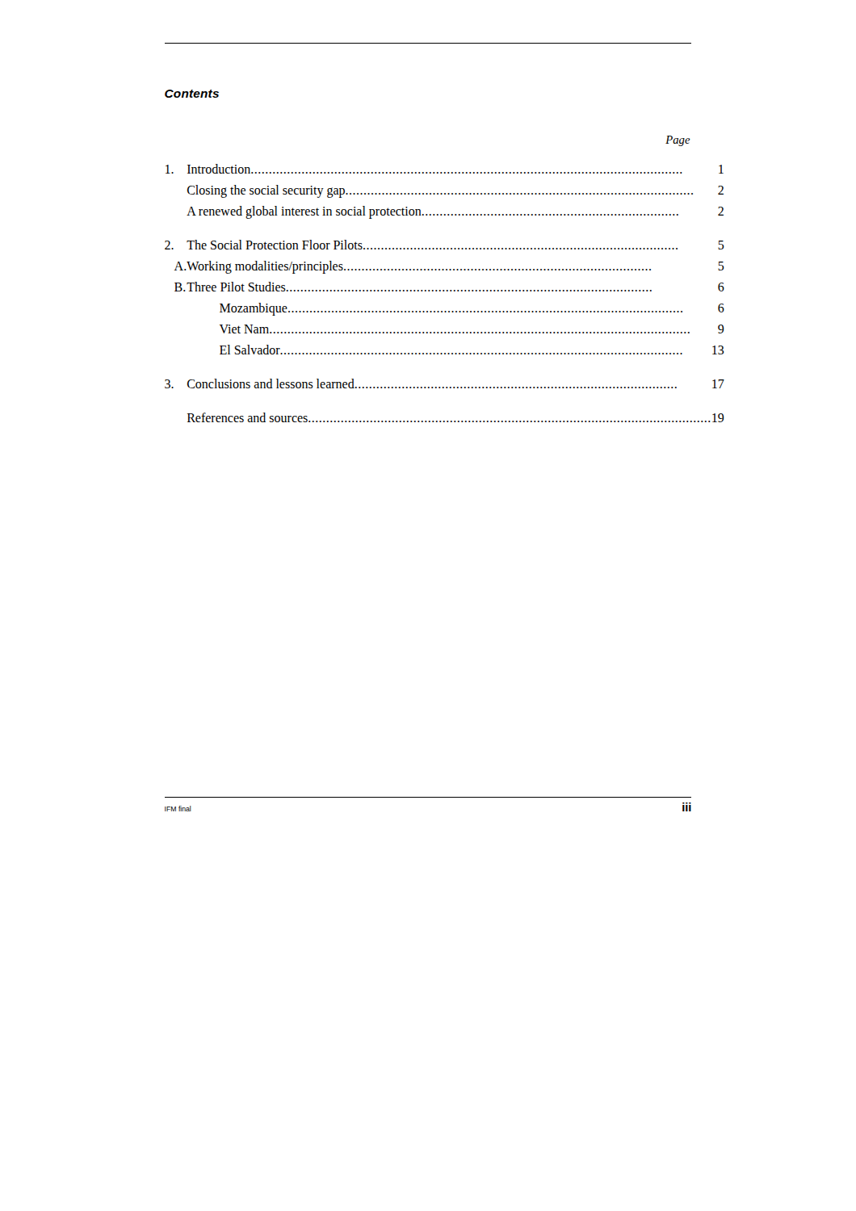Contents
Page
| 1. | | Introduction ....................................................................................................................... | 1 |
| | | Closing the social security gap ................................................................................................ | 2 |
| | | A renewed global interest in social protection ....................................................................... | 2 |
| 2. | | The Social Protection Floor Pilots ....................................................................................... | 5 |
| | A. | Working modalities/principles ..................................................................................... | 5 |
| | B. | Three Pilot Studies ..................................................................................................... | 6 |
| | | Mozambique ............................................................................................................. | 6 |
| | | Viet Nam .................................................................................................................... | 9 |
| | | El Salvador ............................................................................................................... | 13 |
| 3. | | Conclusions and lessons learned ......................................................................................... | 17 |
| | References and sources ............................................................................................................... | 19 |
IFM final
iii